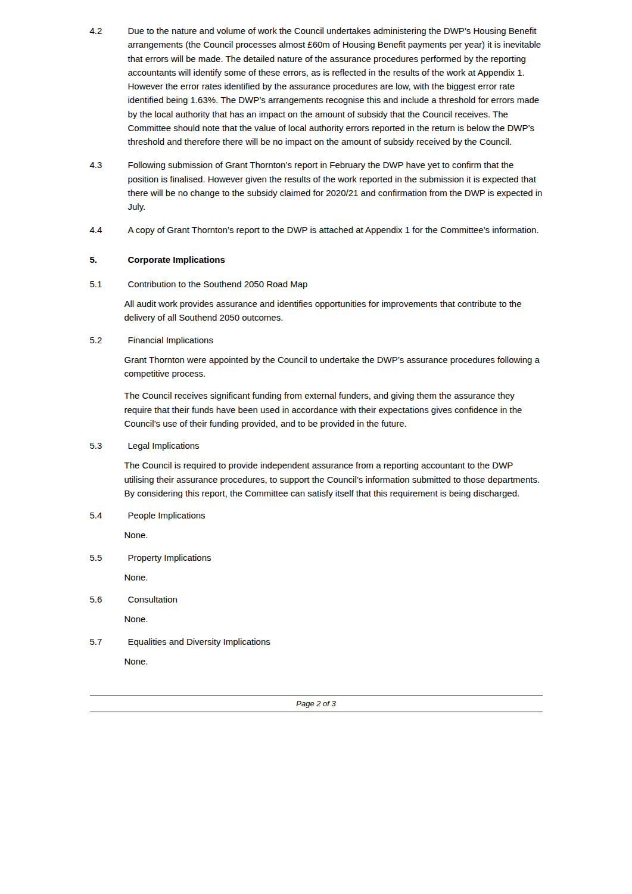4.2
Due to the nature and volume of work the Council undertakes administering the DWP’s Housing Benefit arrangements (the Council processes almost £60m of Housing Benefit payments per year) it is inevitable that errors will be made. The detailed nature of the assurance procedures performed by the reporting accountants will identify some of these errors, as is reflected in the results of the work at Appendix 1. However the error rates identified by the assurance procedures are low, with the biggest error rate identified being 1.63%. The DWP’s arrangements recognise this and include a threshold for errors made by the local authority that has an impact on the amount of subsidy that the Council receives. The Committee should note that the value of local authority errors reported in the return is below the DWP’s threshold and therefore there will be no impact on the amount of subsidy received by the Council.
4.3
Following submission of Grant Thornton’s report in February the DWP have yet to confirm that the position is finalised. However given the results of the work reported in the submission it is expected that there will be no change to the subsidy claimed for 2020/21 and confirmation from the DWP is expected in July.
4.4
A copy of Grant Thornton’s report to the DWP is attached at Appendix 1 for the Committee’s information.
5. Corporate Implications
5.1
Contribution to the Southend 2050 Road Map
All audit work provides assurance and identifies opportunities for improvements that contribute to the delivery of all Southend 2050 outcomes.
5.2
Financial Implications
Grant Thornton were appointed by the Council to undertake the DWP’s assurance procedures following a competitive process.
The Council receives significant funding from external funders, and giving them the assurance they require that their funds have been used in accordance with their expectations gives confidence in the Council’s use of their funding provided, and to be provided in the future.
5.3
Legal Implications
The Council is required to provide independent assurance from a reporting accountant to the DWP utilising their assurance procedures, to support the Council’s information submitted to those departments. By considering this report, the Committee can satisfy itself that this requirement is being discharged.
5.4
People Implications
None.
5.5
Property Implications
None.
5.6
Consultation
None.
5.7
Equalities and Diversity Implications
None.
Page 2 of 3